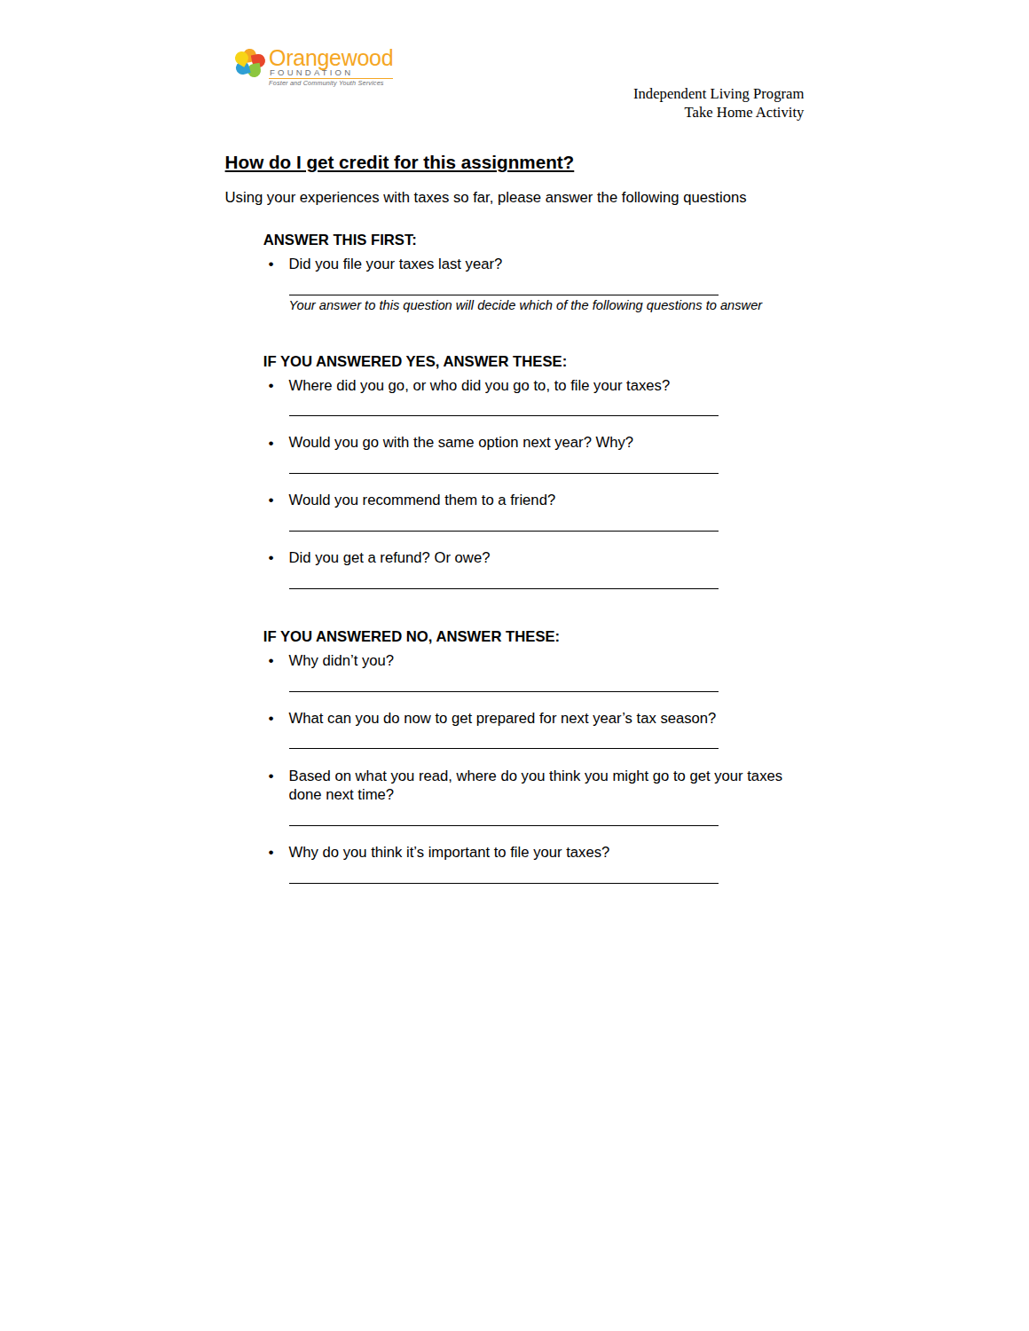Orangewood
FOUNDATION
Foster and Community Youth Services
Independent Living Program
Take Home Activity
How do I get credit for this assignment?
Using your experiences with taxes so far, please answer the following questions
ANSWER THIS FIRST:
Did you file your taxes last year? Your answer to this question will decide which of the following questions to answer
IF YOU ANSWERED YES, ANSWER THESE:
Where did you go, or who did you go to, to file your taxes?
Would you go with the same option next year? Why?
Would you recommend them to a friend?
Did you get a refund? Or owe?
IF YOU ANSWERED NO, ANSWER THESE:
Why didn’t you?
What can you do now to get prepared for next year’s tax season?
Based on what you read, where do you think you might go to get your taxes done next time?
Why do you think it’s important to file your taxes?